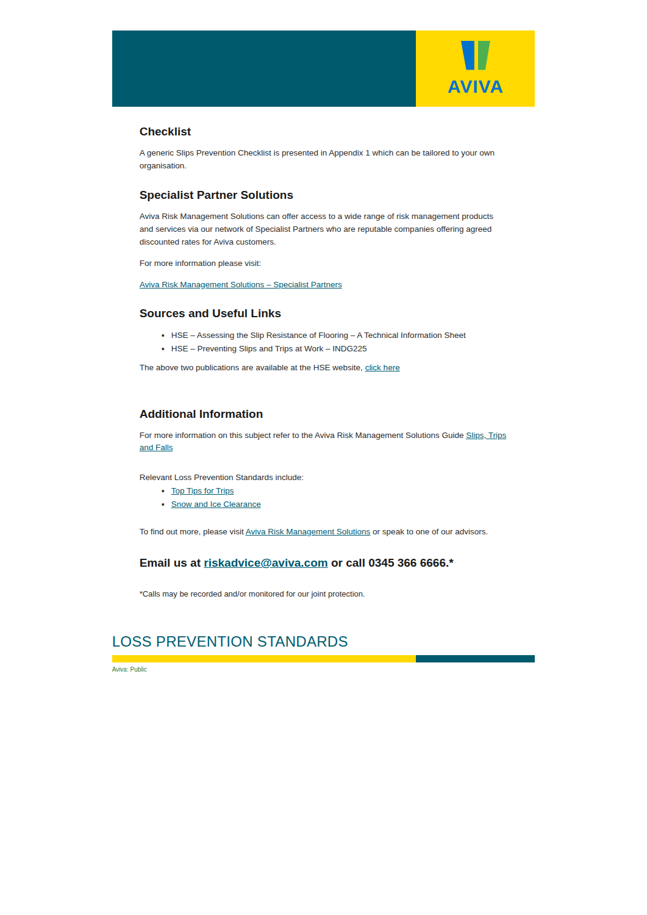AVIVA
Checklist
A generic Slips Prevention Checklist is presented in Appendix 1 which can be tailored to your own organisation.
Specialist Partner Solutions
Aviva Risk Management Solutions can offer access to a wide range of risk management products and services via our network of Specialist Partners who are reputable companies offering agreed discounted rates for Aviva customers.
For more information please visit:
Aviva Risk Management Solutions – Specialist Partners
Sources and Useful Links
HSE – Assessing the Slip Resistance of Flooring – A Technical Information Sheet
HSE – Preventing Slips and Trips at Work – INDG225
The above two publications are available at the HSE website, click here
Additional Information
For more information on this subject refer to the Aviva Risk Management Solutions Guide Slips, Trips and Falls
Relevant Loss Prevention Standards include:
Top Tips for Trips
Snow and Ice Clearance
To find out more, please visit Aviva Risk Management Solutions or speak to one of our advisors.
Email us at riskadvice@aviva.com or call 0345 366 6666.*
*Calls may be recorded and/or monitored for our joint protection.
LOSS PREVENTION STANDARDS
Aviva: Public